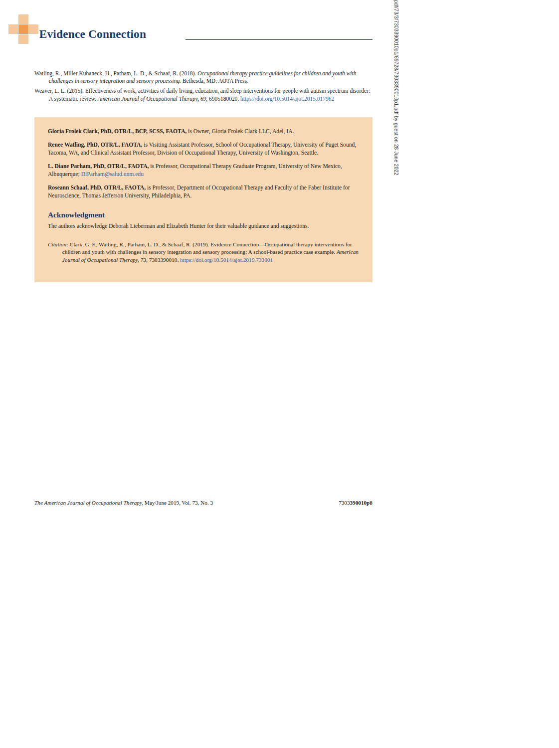Evidence Connection
Watling, R., Miller Kuhaneck, H., Parham, L. D., & Schaaf, R. (2018). Occupational therapy practice guidelines for children and youth with challenges in sensory integration and sensory processing. Bethesda, MD: AOTA Press.
Weaver, L. L. (2015). Effectiveness of work, activities of daily living, education, and sleep interventions for people with autism spectrum disorder: A systematic review. American Journal of Occupational Therapy, 69, 6905180020. https://doi.org/10.5014/ajot.2015.017962
Gloria Frolek Clark, PhD, OTR/L, BCP, SCSS, FAOTA, is Owner, Gloria Frolek Clark LLC, Adel, IA.
Renee Watling, PhD, OTR/L, FAOTA, is Visiting Assistant Professor, School of Occupational Therapy, University of Puget Sound, Tacoma, WA, and Clinical Assistant Professor, Division of Occupational Therapy, University of Washington, Seattle.
L. Diane Parham, PhD, OTR/L, FAOTA, is Professor, Occupational Therapy Graduate Program, University of New Mexico, Albuquerque; DiParham@salud.unm.edu
Roseann Schaaf, PhD, OTR/L, FAOTA, is Professor, Department of Occupational Therapy and Faculty of the Faber Institute for Neuroscience, Thomas Jefferson University, Philadelphia, PA.
Acknowledgment
The authors acknowledge Deborah Lieberman and Elizabeth Hunter for their valuable guidance and suggestions.
Citation: Clark, G. F., Watling, R., Parham, L. D., & Schaaf, R. (2019). Evidence Connection—Occupational therapy interventions for children and youth with challenges in sensory integration and sensory processing: A school-based practice case example. American Journal of Occupational Therapy, 73, 7303390010. https://doi.org/10.5014/ajot.2019.733001
Downloaded from http://research.aota.org/ajot/article-pdf/73/3/7303390010p1/69728/7303390010p1.pdf by guest on 28 June 2022
The American Journal of Occupational Therapy, May/June 2019, Vol. 73, No. 3
7303390010p8